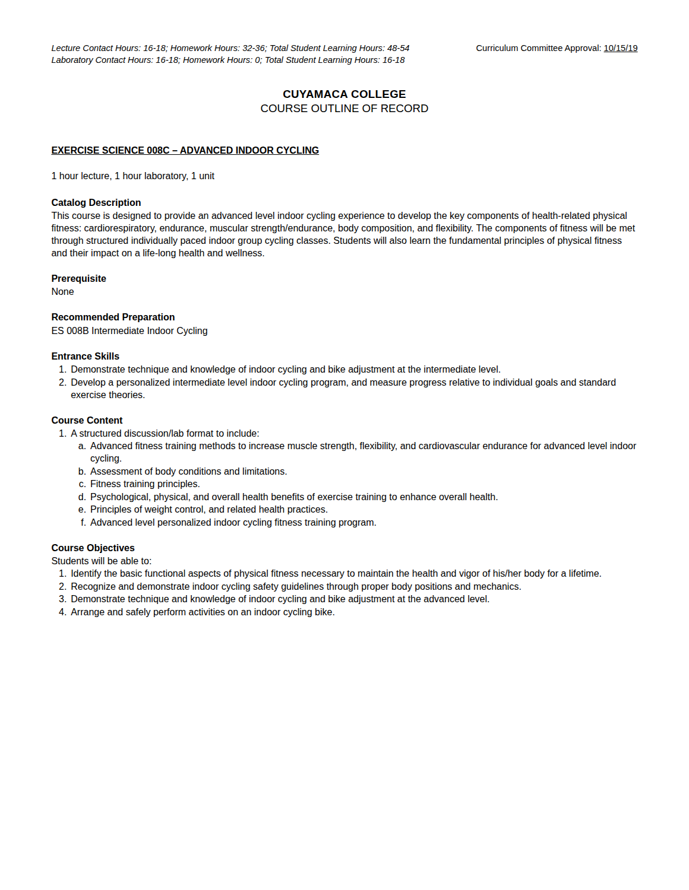Lecture Contact Hours: 16-18; Homework Hours: 32-36; Total Student Learning Hours: 48-54
Laboratory Contact Hours: 16-18; Homework Hours: 0; Total Student Learning Hours: 16-18
Curriculum Committee Approval: 10/15/19
CUYAMACA COLLEGE
COURSE OUTLINE OF RECORD
EXERCISE SCIENCE 008C – ADVANCED INDOOR CYCLING
1 hour lecture, 1 hour laboratory, 1 unit
Catalog Description
This course is designed to provide an advanced level indoor cycling experience to develop the key components of health-related physical fitness: cardiorespiratory, endurance, muscular strength/endurance, body composition, and flexibility. The components of fitness will be met through structured individually paced indoor group cycling classes. Students will also learn the fundamental principles of physical fitness and their impact on a life-long health and wellness.
Prerequisite
None
Recommended Preparation
ES 008B Intermediate Indoor Cycling
Entrance Skills
Demonstrate technique and knowledge of indoor cycling and bike adjustment at the intermediate level.
Develop a personalized intermediate level indoor cycling program, and measure progress relative to individual goals and standard exercise theories.
Course Content
A structured discussion/lab format to include:
Advanced fitness training methods to increase muscle strength, flexibility, and cardiovascular endurance for advanced level indoor cycling.
Assessment of body conditions and limitations.
Fitness training principles.
Psychological, physical, and overall health benefits of exercise training to enhance overall health.
Principles of weight control, and related health practices.
Advanced level personalized indoor cycling fitness training program.
Course Objectives
Students will be able to:
Identify the basic functional aspects of physical fitness necessary to maintain the health and vigor of his/her body for a lifetime.
Recognize and demonstrate indoor cycling safety guidelines through proper body positions and mechanics.
Demonstrate technique and knowledge of indoor cycling and bike adjustment at the advanced level.
Arrange and safely perform activities on an indoor cycling bike.